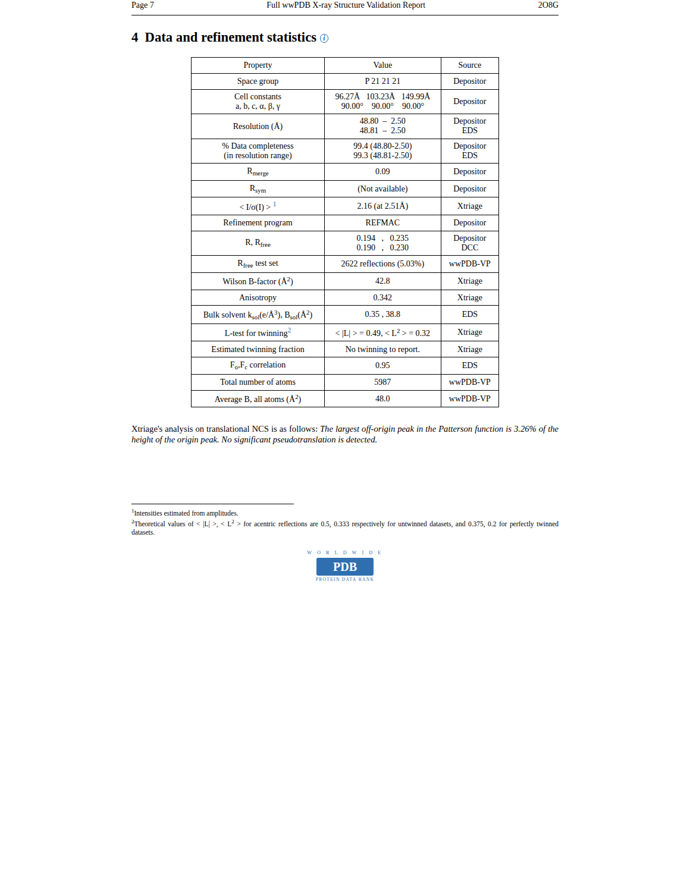Page 7
Full wwPDB X-ray Structure Validation Report
2O8G
4 Data and refinement statistics i
| Property | Value | Source |
| --- | --- | --- |
| Space group | P 21 21 21 | Depositor |
| Cell constants a, b, c, α, β, γ | 96.27Å 103.23Å 149.99Å 90.00° 90.00° 90.00° | Depositor |
| Resolution (Å) | 48.80 – 2.50 48.81 – 2.50 | Depositor EDS |
| % Data completeness (in resolution range) | 99.4 (48.80-2.50) 99.3 (48.81-2.50) | Depositor EDS |
| R merge | 0.09 | Depositor |
| R sym | (Not available) | Depositor |
| < I/σ(I) > 1 | 2.16 (at 2.51Å) | Xtriage |
| Refinement program | REFMAC | Depositor |
| R, R free | 0.194 , 0.235 0.190 , 0.230 | Depositor DCC |
| R free test set | 2622 reflections (5.03%) | wwPDB-VP |
| Wilson B-factor (Å 2 ) | 42.8 | Xtriage |
| Anisotropy | 0.342 | Xtriage |
| Bulk solvent k sol (e/Å 3 ), B sol (Å 2 ) | 0.35 , 38.8 | EDS |
| L-test for twinning 2 | < /L/ > = 0.49, < L 2 > = 0.32 | Xtriage |
| Estimated twinning fraction | No twinning to report. | Xtriage |
| F o ,F c correlation | 0.95 | EDS |
| Total number of atoms | 5987 | wwPDB-VP |
| Average B, all atoms (Å 2 ) | 48.0 | wwPDB-VP |
Xtriage's analysis on translational NCS is as follows: The largest off-origin peak in the Patterson function is 3.26% of the height of the origin peak. No significant pseudotranslation is detected.
1Intensities estimated from amplitudes.
2Theoretical values of < |L| >, < L2 > for acentric reflections are 0.5, 0.333 respectively for untwinned datasets, and 0.375, 0.2 for perfectly twinned datasets.
W O R L D W I D E
PDB
PROTEIN DATA BANK